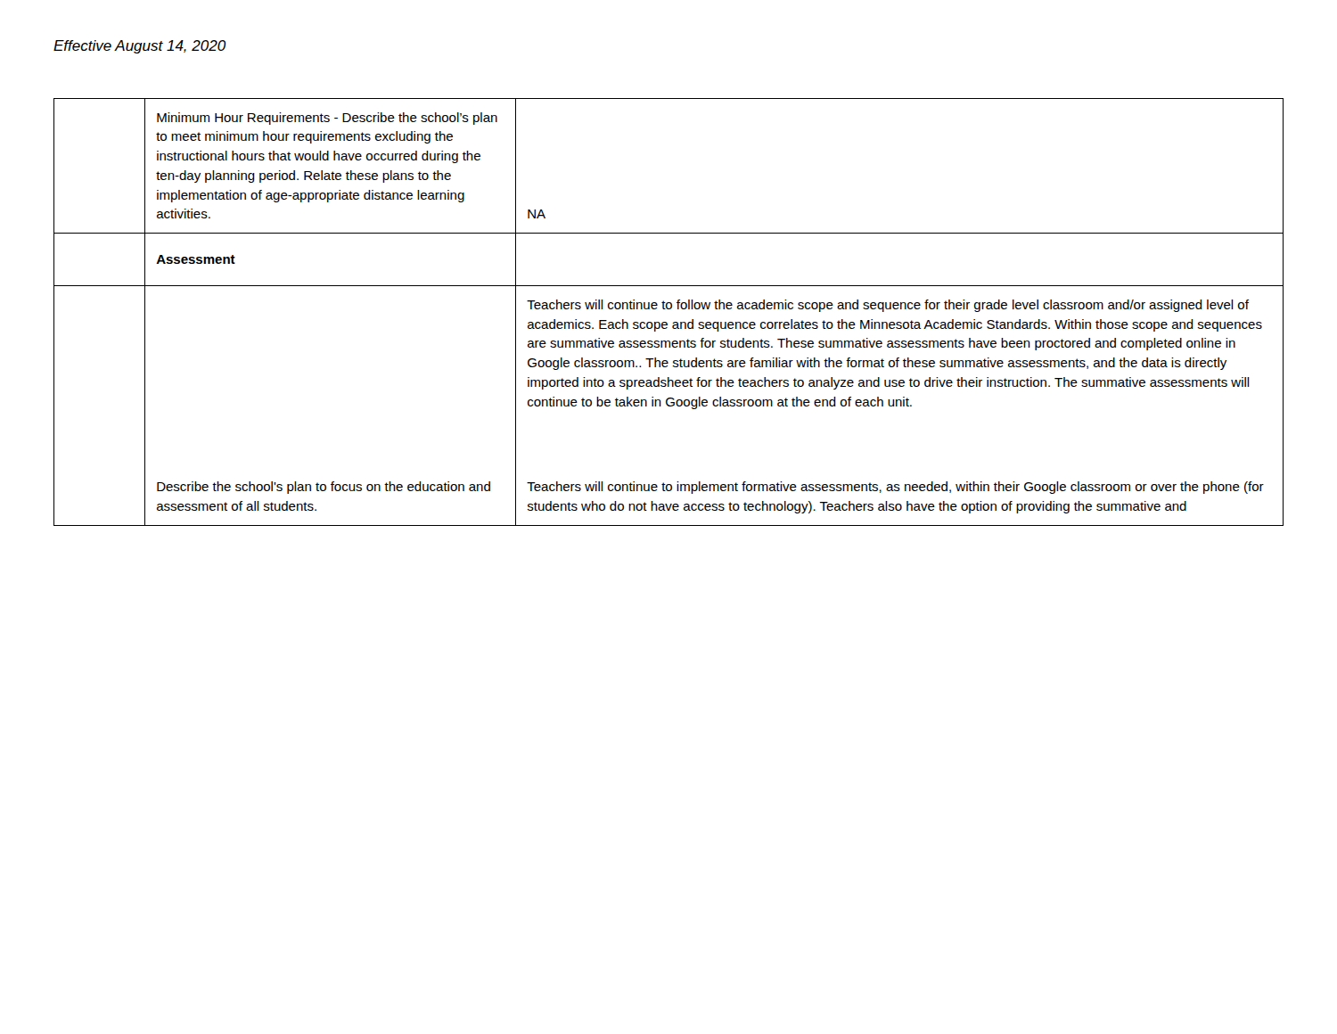Effective August 14, 2020
| | Minimum Hour Requirements - Describe the school’s plan to meet minimum hour requirements excluding the instructional hours that would have occurred during the ten-day planning period. Relate these plans to the implementation of age-appropriate distance learning activities. | NA |
| | Assessment | |
| | Describe the school's plan to focus on the education and assessment of all students. | Teachers will continue to follow the academic scope and sequence for their grade level classroom and/or assigned level of academics. Each scope and sequence correlates to the Minnesota Academic Standards. Within those scope and sequences are summative assessments for students. These summative assessments have been proctored and completed online in Google classroom.. The students are familiar with the format of these summative assessments, and the data is directly imported into a spreadsheet for the teachers to analyze and use to drive their instruction. The summative assessments will continue to be taken in Google classroom at the end of each unit. Teachers will continue to implement formative assessments, as needed, within their Google classroom or over the phone (for students who do not have access to technology). Teachers also have the option of providing the summative and |